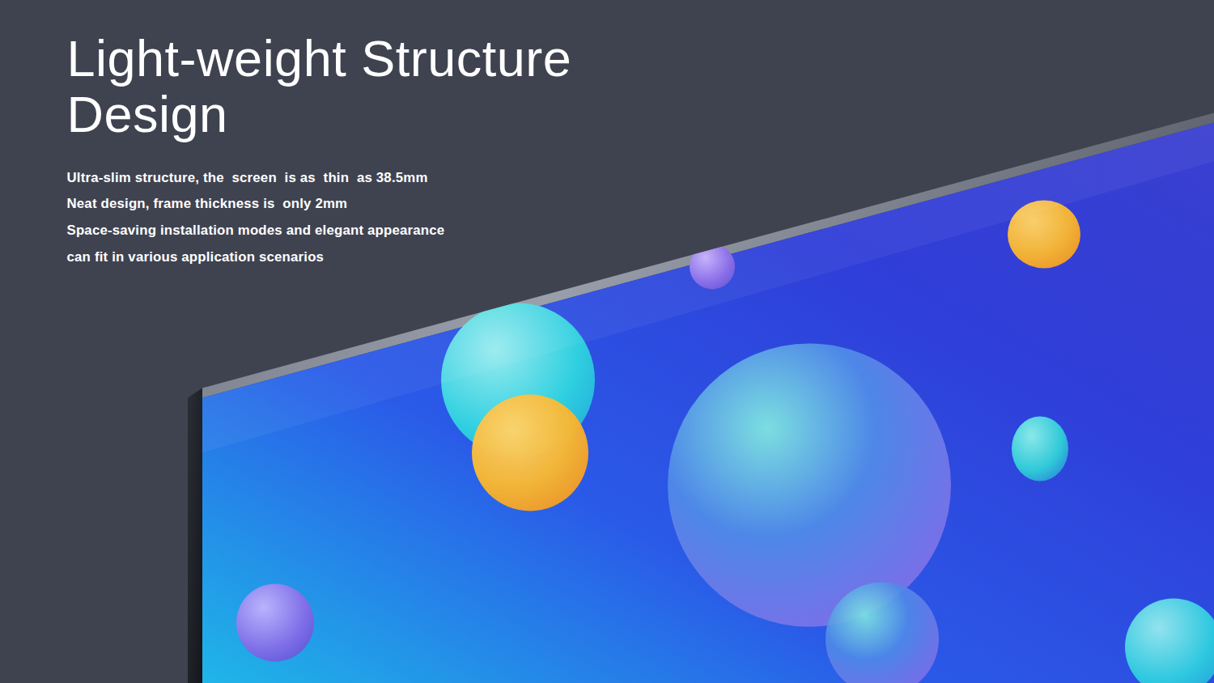Light-weight Structure Design
Ultra-slim structure, the screen is as thin as 38.5mm
Neat design, frame thickness is only 2mm
Space-saving installation modes and elegant appearance
can fit in various application scenarios